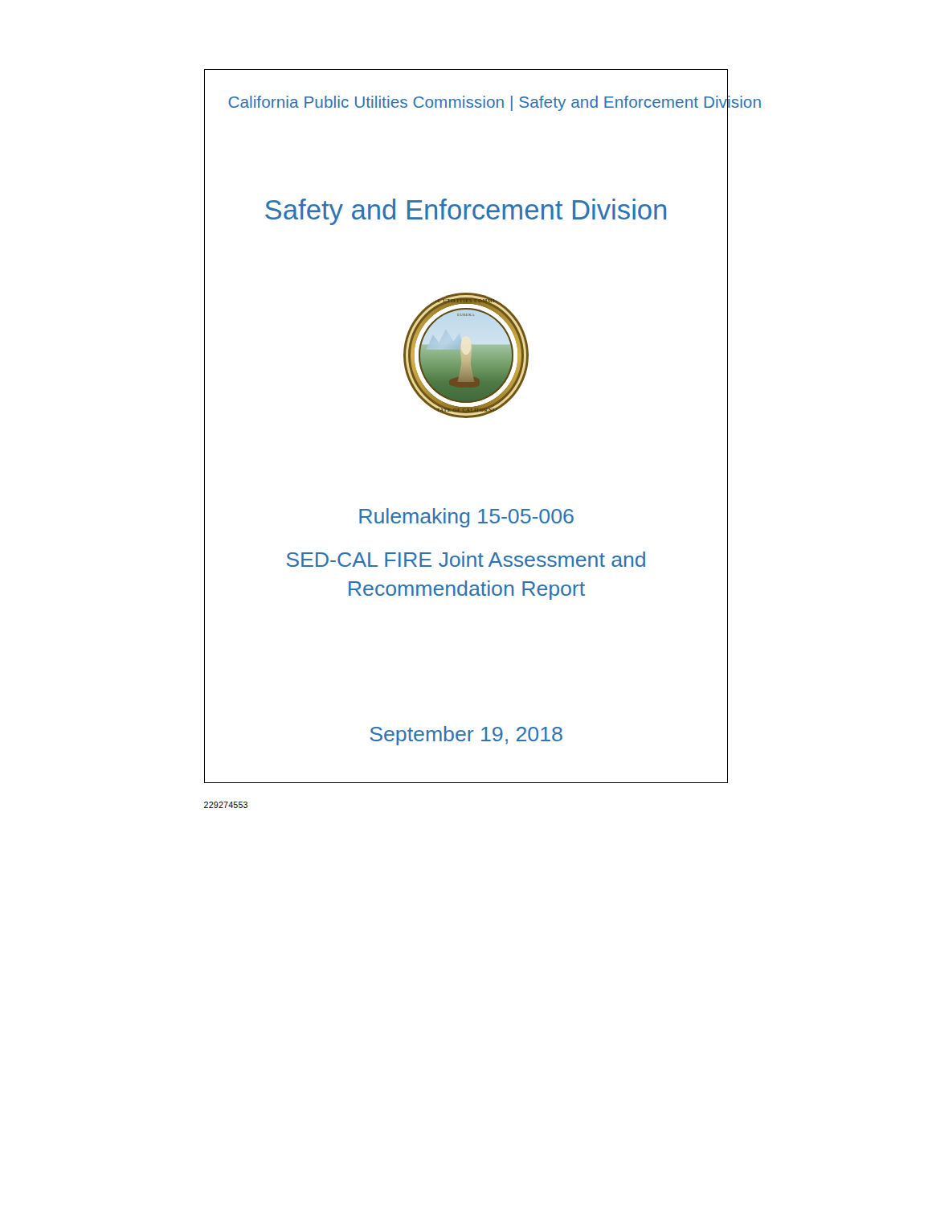California Public Utilities Commission | Safety and Enforcement Division
Safety and Enforcement Division
PUBLIC UTILITIES COMMISSION
EUREKA
STATE OF CALIFORNIA
Rulemaking 15-05-006
SED-CAL FIRE Joint Assessment and
Recommendation Report
September 19, 2018
229274553